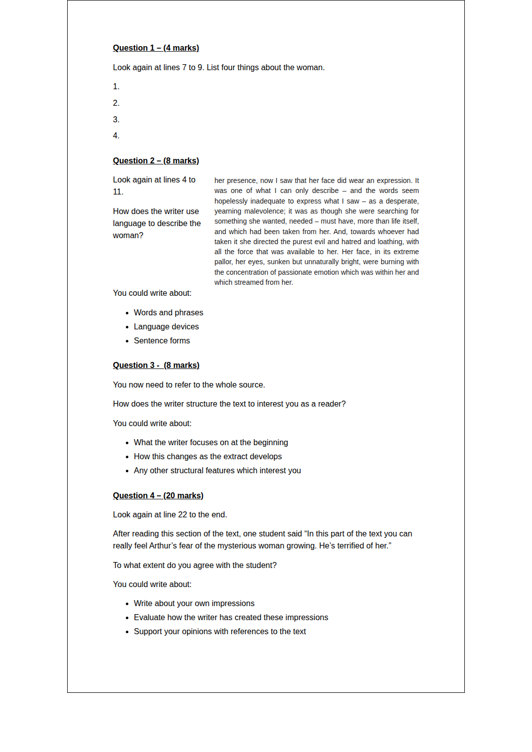Question 1 – (4 marks)
Look again at lines 7 to 9. List four things about the woman.
Question 2 – (8 marks)
Look again at lines 4 to 11.
How does the writer use language to describe the woman?
her presence, now I saw that her face did wear an expression. It was one of what I can only describe – and the words seem hopelessly inadequate to express what I saw – as a desperate, yearning malevolence; it was as though she were searching for something she wanted, needed – must have, more than life itself, and which had been taken from her. And, towards whoever had taken it she directed the purest evil and hatred and loathing, with all the force that was available to her. Her face, in its extreme pallor, her eyes, sunken but unnaturally bright, were burning with the concentration of passionate emotion which was within her and which streamed from her.
You could write about:
Words and phrases
Language devices
Sentence forms
Question 3 - (8 marks)
You now need to refer to the whole source.
How does the writer structure the text to interest you as a reader?
You could write about:
What the writer focuses on at the beginning
How this changes as the extract develops
Any other structural features which interest you
Question 4 – (20 marks)
Look again at line 22 to the end.
After reading this section of the text, one student said “In this part of the text you can really feel Arthur’s fear of the mysterious woman growing. He’s terrified of her.”
To what extent do you agree with the student?
You could write about:
Write about your own impressions
Evaluate how the writer has created these impressions
Support your opinions with references to the text